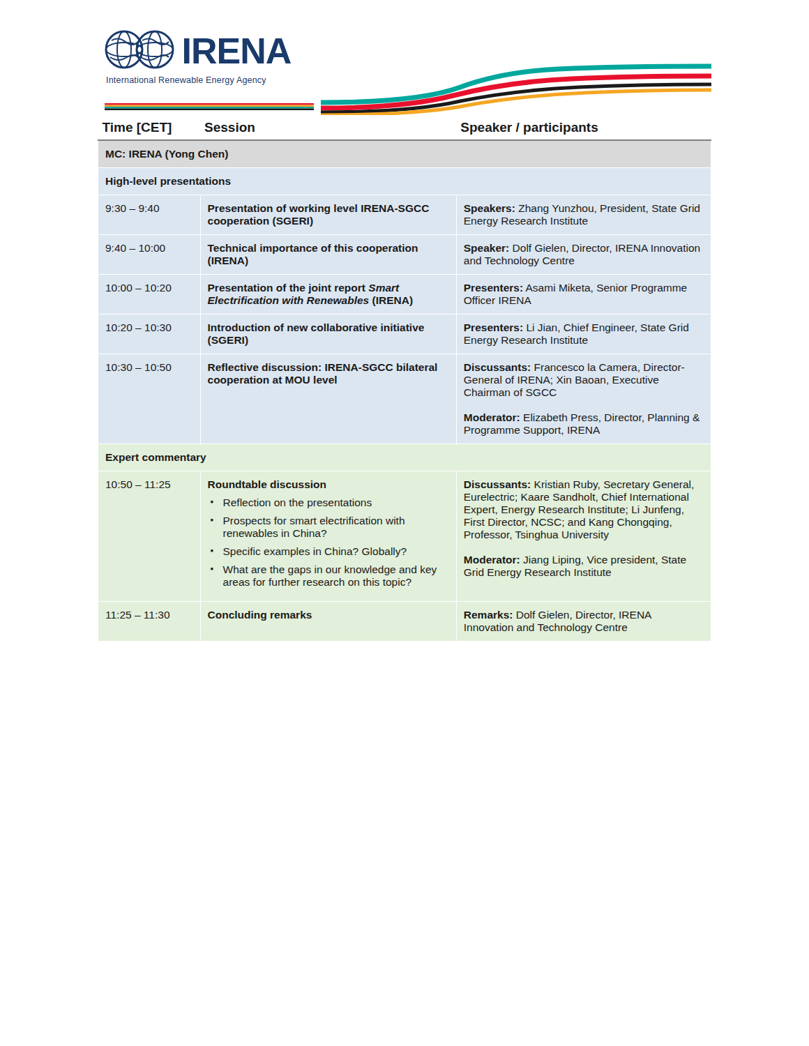IRENA
International Renewable Energy Agency
| Time [CET] | Session | Speaker / participants |
| --- | --- | --- |
| MC: IRENA (Yong Chen) |
| High-level presentations |
| 9:30 – 9:40 | Presentation of working level IRENA-SGCC cooperation (SGERI) | Speakers: Zhang Yunzhou, President, State Grid Energy Research Institute |
| 9:40 – 10:00 | Technical importance of this cooperation (IRENA) | Speaker: Dolf Gielen, Director, IRENA Innovation and Technology Centre |
| 10:00 – 10:20 | Presentation of the joint report Smart Electrification with Renewables (IRENA) | Presenters: Asami Miketa, Senior Programme Officer IRENA |
| 10:20 – 10:30 | Introduction of new collaborative initiative (SGERI) | Presenters: Li Jian, Chief Engineer, State Grid Energy Research Institute |
| 10:30 – 10:50 | Reflective discussion: IRENA-SGCC bilateral cooperation at MOU level | Discussants: Francesco la Camera, Director-General of IRENA; Xin Baoan, Executive Chairman of SGCC Moderator: Elizabeth Press, Director, Planning & Programme Support, IRENA |
| Expert commentary |
| 10:50 – 11:25 | Roundtable discussion Reflection on the presentations Prospects for smart electrification with renewables in China? Specific examples in China? Globally? What are the gaps in our knowledge and key areas for further research on this topic? | Discussants: Kristian Ruby, Secretary General, Eurelectric; Kaare Sandholt, Chief International Expert, Energy Research Institute; Li Junfeng, First Director, NCSC; and Kang Chongqing, Professor, Tsinghua University Moderator: Jiang Liping, Vice president, State Grid Energy Research Institute |
| 11:25 – 11:30 | Concluding remarks | Remarks: Dolf Gielen, Director, IRENA Innovation and Technology Centre |